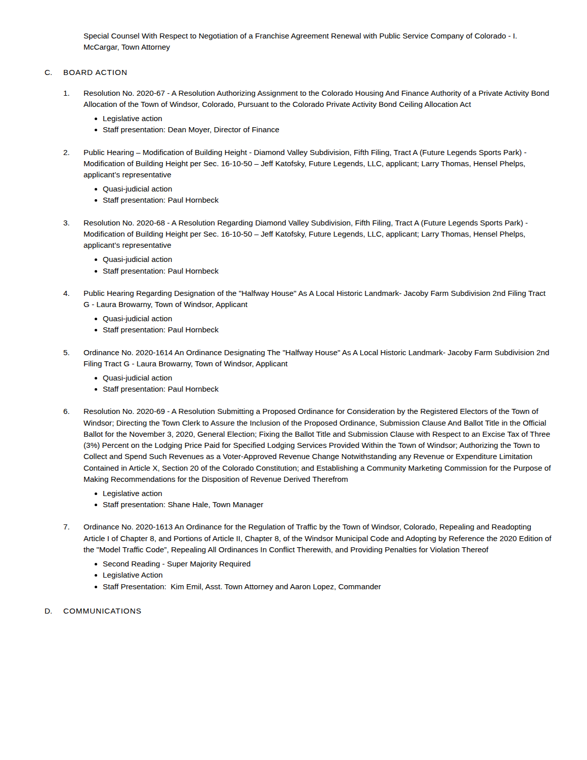Special Counsel With Respect to Negotiation of a Franchise Agreement Renewal with Public Service Company of Colorado - I. McCargar, Town Attorney
C.
BOARD ACTION
1.
Resolution No. 2020-67 - A Resolution Authorizing Assignment to the Colorado Housing And Finance Authority of a Private Activity Bond Allocation of the Town of Windsor, Colorado, Pursuant to the Colorado Private Activity Bond Ceiling Allocation Act
Legislative action
Staff presentation: Dean Moyer, Director of Finance
2.
Public Hearing – Modification of Building Height - Diamond Valley Subdivision, Fifth Filing, Tract A (Future Legends Sports Park) - Modification of Building Height per Sec. 16-10-50 – Jeff Katofsky, Future Legends, LLC, applicant; Larry Thomas, Hensel Phelps, applicant’s representative
Quasi-judicial action
Staff presentation: Paul Hornbeck
3.
Resolution No. 2020-68 - A Resolution Regarding Diamond Valley Subdivision, Fifth Filing, Tract A (Future Legends Sports Park) - Modification of Building Height per Sec. 16-10-50 – Jeff Katofsky, Future Legends, LLC, applicant; Larry Thomas, Hensel Phelps, applicant’s representative
Quasi-judicial action
Staff presentation: Paul Hornbeck
4.
Public Hearing Regarding Designation of the "Halfway House" As A Local Historic Landmark- Jacoby Farm Subdivision 2nd Filing Tract G - Laura Browarny, Town of Windsor, Applicant
Quasi-judicial action
Staff presentation: Paul Hornbeck
5.
Ordinance No. 2020-1614 An Ordinance Designating The "Halfway House" As A Local Historic Landmark- Jacoby Farm Subdivision 2nd Filing Tract G - Laura Browarny, Town of Windsor, Applicant
Quasi-judicial action
Staff presentation: Paul Hornbeck
6.
Resolution No. 2020-69 - A Resolution Submitting a Proposed Ordinance for Consideration by the Registered Electors of the Town of Windsor; Directing the Town Clerk to Assure the Inclusion of the Proposed Ordinance, Submission Clause And Ballot Title in the Official Ballot for the November 3, 2020, General Election; Fixing the Ballot Title and Submission Clause with Respect to an Excise Tax of Three (3%) Percent on the Lodging Price Paid for Specified Lodging Services Provided Within the Town of Windsor; Authorizing the Town to Collect and Spend Such Revenues as a Voter-Approved Revenue Change Notwithstanding any Revenue or Expenditure Limitation Contained in Article X, Section 20 of the Colorado Constitution; and Establishing a Community Marketing Commission for the Purpose of Making Recommendations for the Disposition of Revenue Derived Therefrom
Legislative action
Staff presentation: Shane Hale, Town Manager
7.
Ordinance No. 2020-1613 An Ordinance for the Regulation of Traffic by the Town of Windsor, Colorado, Repealing and Readopting Article I of Chapter 8, and Portions of Article II, Chapter 8, of the Windsor Municipal Code and Adopting by Reference the 2020 Edition of the "Model Traffic Code”, Repealing All Ordinances In Conflict Therewith, and Providing Penalties for Violation Thereof
Second Reading - Super Majority Required
Legislative Action
Staff Presentation: Kim Emil, Asst. Town Attorney and Aaron Lopez, Commander
D.
COMMUNICATIONS